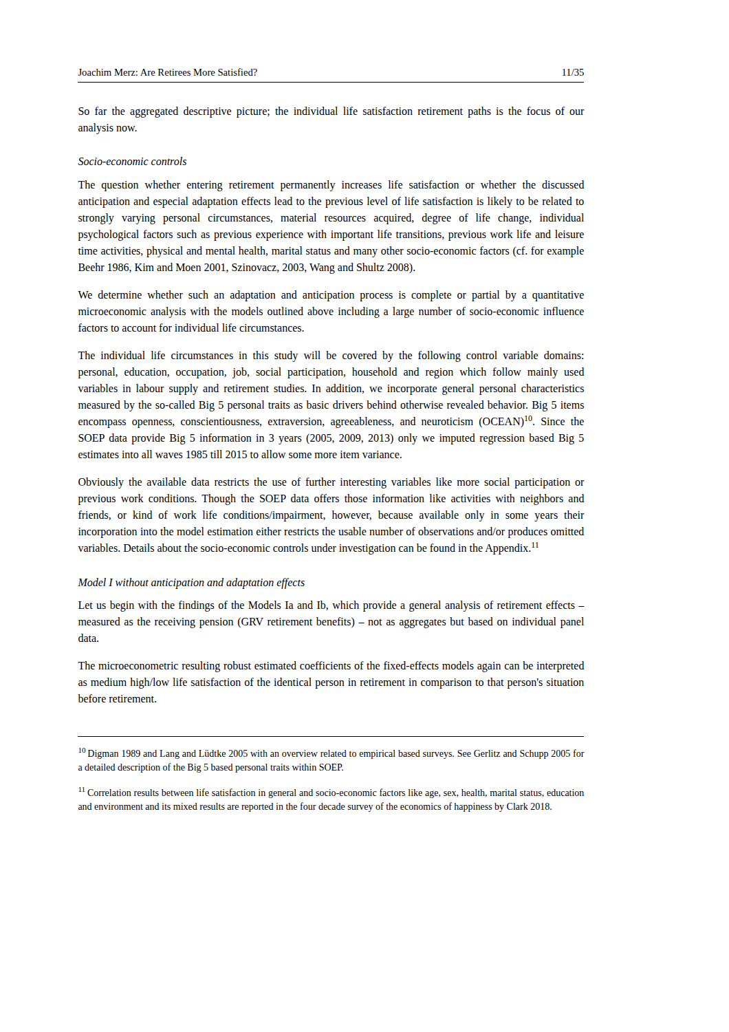Joachim Merz: Are Retirees More Satisfied? 11/35
So far the aggregated descriptive picture; the individual life satisfaction retirement paths is the focus of our analysis now.
Socio-economic controls
The question whether entering retirement permanently increases life satisfaction or whether the discussed anticipation and especial adaptation effects lead to the previous level of life satisfaction is likely to be related to strongly varying personal circumstances, material resources acquired, degree of life change, individual psychological factors such as previous experience with important life transitions, previous work life and leisure time activities, physical and mental health, marital status and many other socio-economic factors (cf. for example Beehr 1986, Kim and Moen 2001, Szinovacz, 2003, Wang and Shultz 2008).
We determine whether such an adaptation and anticipation process is complete or partial by a quantitative microeconomic analysis with the models outlined above including a large number of socio-economic influence factors to account for individual life circumstances.
The individual life circumstances in this study will be covered by the following control variable domains: personal, education, occupation, job, social participation, household and region which follow mainly used variables in labour supply and retirement studies. In addition, we incorporate general personal characteristics measured by the so-called Big 5 personal traits as basic drivers behind otherwise revealed behavior. Big 5 items encompass openness, conscientiousness, extraversion, agreeableness, and neuroticism (OCEAN)10. Since the SOEP data provide Big 5 information in 3 years (2005, 2009, 2013) only we imputed regression based Big 5 estimates into all waves 1985 till 2015 to allow some more item variance.
Obviously the available data restricts the use of further interesting variables like more social participation or previous work conditions. Though the SOEP data offers those information like activities with neighbors and friends, or kind of work life conditions/impairment, however, because available only in some years their incorporation into the model estimation either restricts the usable number of observations and/or produces omitted variables. Details about the socio-economic controls under investigation can be found in the Appendix.11
Model I without anticipation and adaptation effects
Let us begin with the findings of the Models Ia and Ib, which provide a general analysis of retirement effects – measured as the receiving pension (GRV retirement benefits) – not as aggregates but based on individual panel data.
The microeconometric resulting robust estimated coefficients of the fixed-effects models again can be interpreted as medium high/low life satisfaction of the identical person in retirement in comparison to that person's situation before retirement.
10 Digman 1989 and Lang and Lüdtke 2005 with an overview related to empirical based surveys. See Gerlitz and Schupp 2005 for a detailed description of the Big 5 based personal traits within SOEP.
11 Correlation results between life satisfaction in general and socio-economic factors like age, sex, health, marital status, education and environment and its mixed results are reported in the four decade survey of the economics of happiness by Clark 2018.